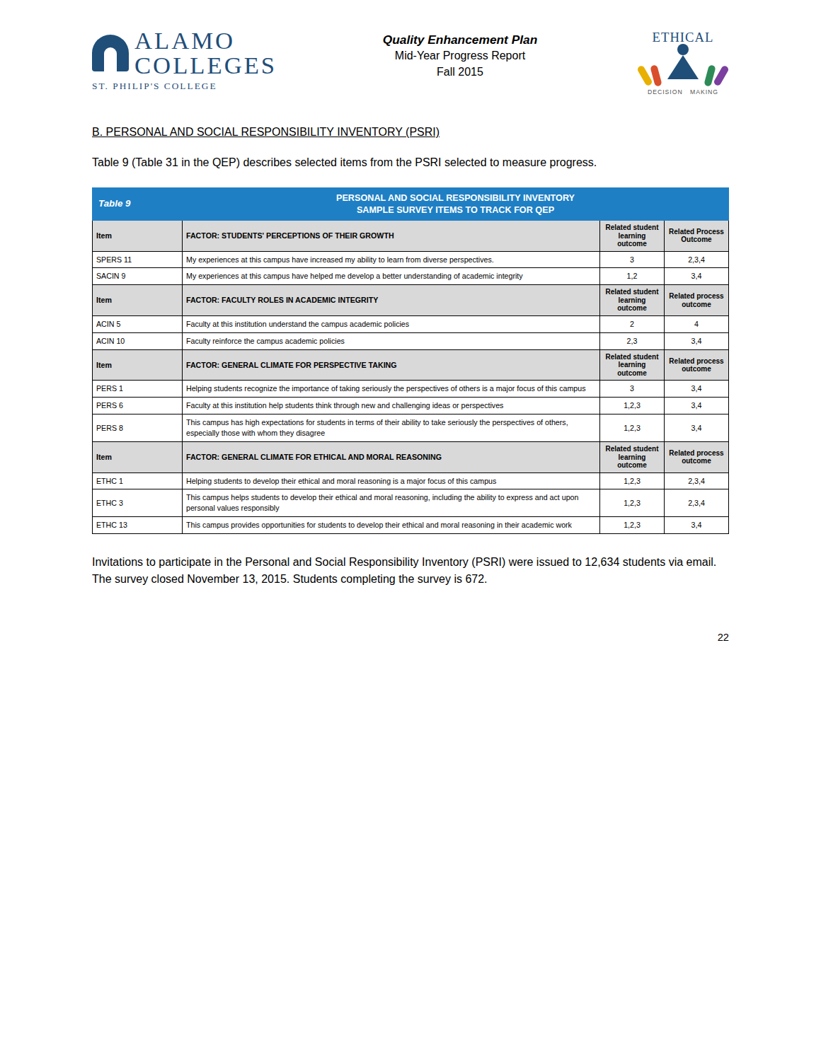ALAMO
COLLEGES
ST. PHILIP'S COLLEGE
Quality Enhancement Plan
Mid-Year Progress Report
Fall 2015
ETHICAL
DECISION MAKING
B. PERSONAL AND SOCIAL RESPONSIBILITY INVENTORY (PSRI)
Table 9 (Table 31 in the QEP) describes selected items from the PSRI selected to measure progress.
| Table 9 | PERSONAL AND SOCIAL RESPONSIBILITY INVENTORY SAMPLE SURVEY ITEMS TO TRACK FOR QEP |
| Item | FACTOR: STUDENTS' PERCEPTIONS OF THEIR GROWTH | Related student learning outcome | Related Process Outcome |
| SPERS 11 | My experiences at this campus have increased my ability to learn from diverse perspectives. | 3 | 2,3,4 |
| SACIN 9 | My experiences at this campus have helped me develop a better understanding of academic integrity | 1,2 | 3,4 |
| Item | FACTOR: FACULTY ROLES IN ACADEMIC INTEGRITY | Related student learning outcome | Related process outcome |
| ACIN 5 | Faculty at this institution understand the campus academic policies | 2 | 4 |
| ACIN 10 | Faculty reinforce the campus academic policies | 2,3 | 3,4 |
| Item | FACTOR: GENERAL CLIMATE FOR PERSPECTIVE TAKING | Related student learning outcome | Related process outcome |
| PERS 1 | Helping students recognize the importance of taking seriously the perspectives of others is a major focus of this campus | 3 | 3,4 |
| PERS 6 | Faculty at this institution help students think through new and challenging ideas or perspectives | 1,2,3 | 3,4 |
| PERS 8 | This campus has high expectations for students in terms of their ability to take seriously the perspectives of others, especially those with whom they disagree | 1,2,3 | 3,4 |
| Item | FACTOR: GENERAL CLIMATE FOR ETHICAL AND MORAL REASONING | Related student learning outcome | Related process outcome |
| ETHC 1 | Helping students to develop their ethical and moral reasoning is a major focus of this campus | 1,2,3 | 2,3,4 |
| ETHC 3 | This campus helps students to develop their ethical and moral reasoning, including the ability to express and act upon personal values responsibly | 1,2,3 | 2,3,4 |
| ETHC 13 | This campus provides opportunities for students to develop their ethical and moral reasoning in their academic work | 1,2,3 | 3,4 |
Invitations to participate in the Personal and Social Responsibility Inventory (PSRI) were issued to 12,634 students via email. The survey closed November 13, 2015. Students completing the survey is 672.
22